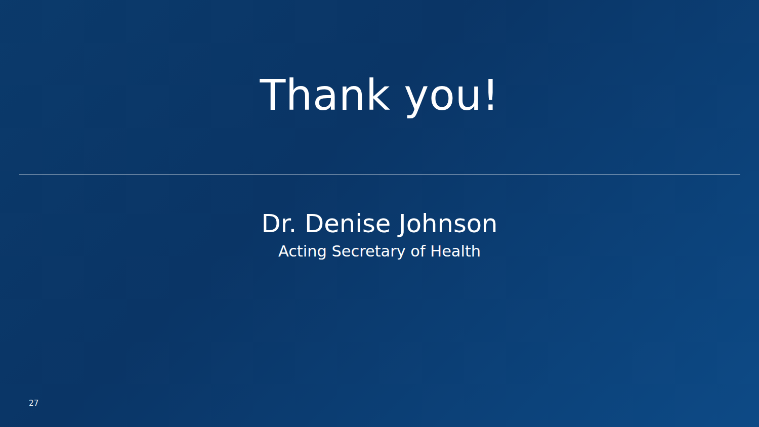Thank you!
Dr. Denise Johnson
Acting Secretary of Health
27